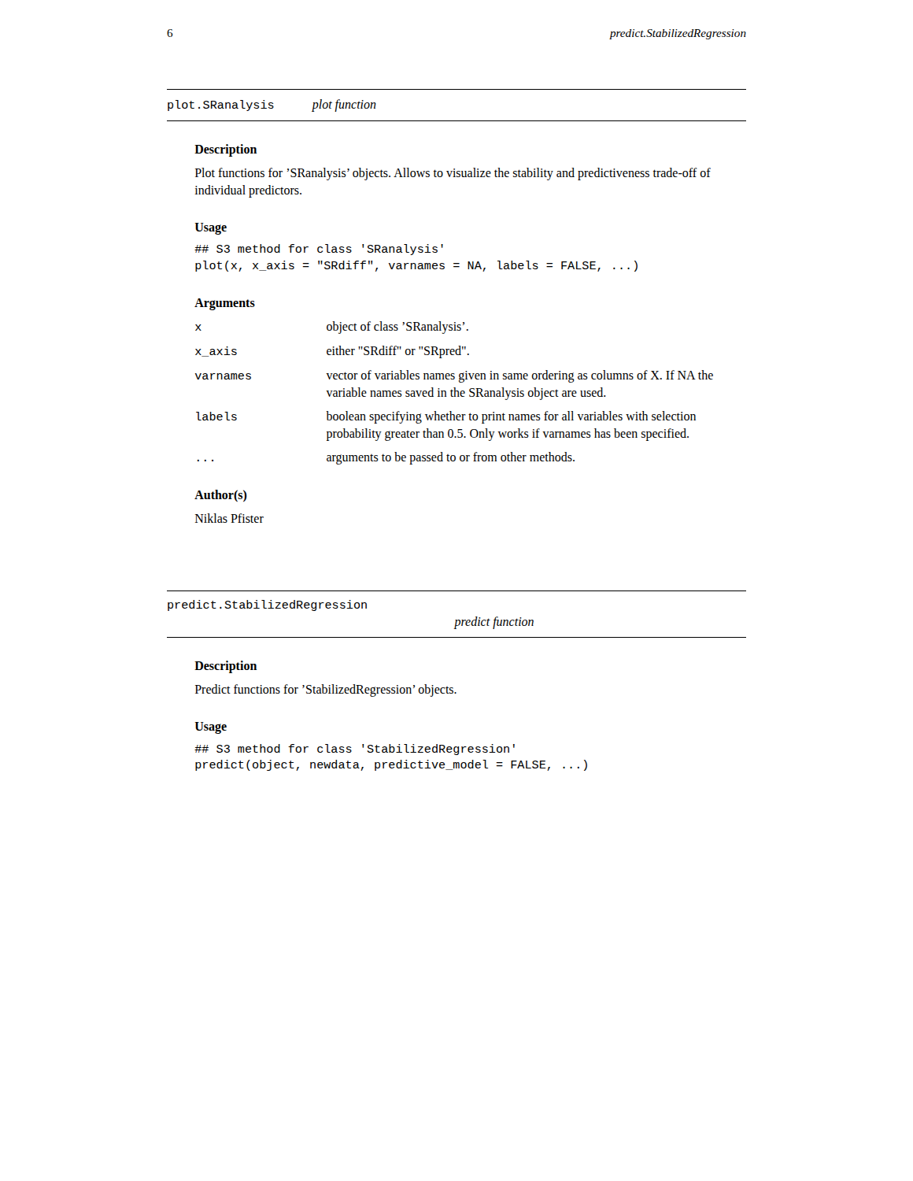6 predict.StabilizedRegression
plot.SRanalysis plot function
Description
Plot functions for ’SRanalysis’ objects. Allows to visualize the stability and predictiveness trade-off of individual predictors.
Usage
## S3 method for class 'SRanalysis'
plot(x, x_axis = "SRdiff", varnames = NA, labels = FALSE, ...)
Arguments
x
object of class ’SRanalysis’.
x_axis
either "SRdiff" or "SRpred".
varnames
vector of variables names given in same ordering as columns of X. If NA the variable names saved in the SRanalysis object are used.
labels
boolean specifying whether to print names for all variables with selection probability greater than 0.5. Only works if varnames has been specified.
...
arguments to be passed to or from other methods.
Author(s)
Niklas Pfister
predict.StabilizedRegression predict function
Description
Predict functions for ’StabilizedRegression’ objects.
Usage
## S3 method for class 'StabilizedRegression'
predict(object, newdata, predictive_model = FALSE, ...)